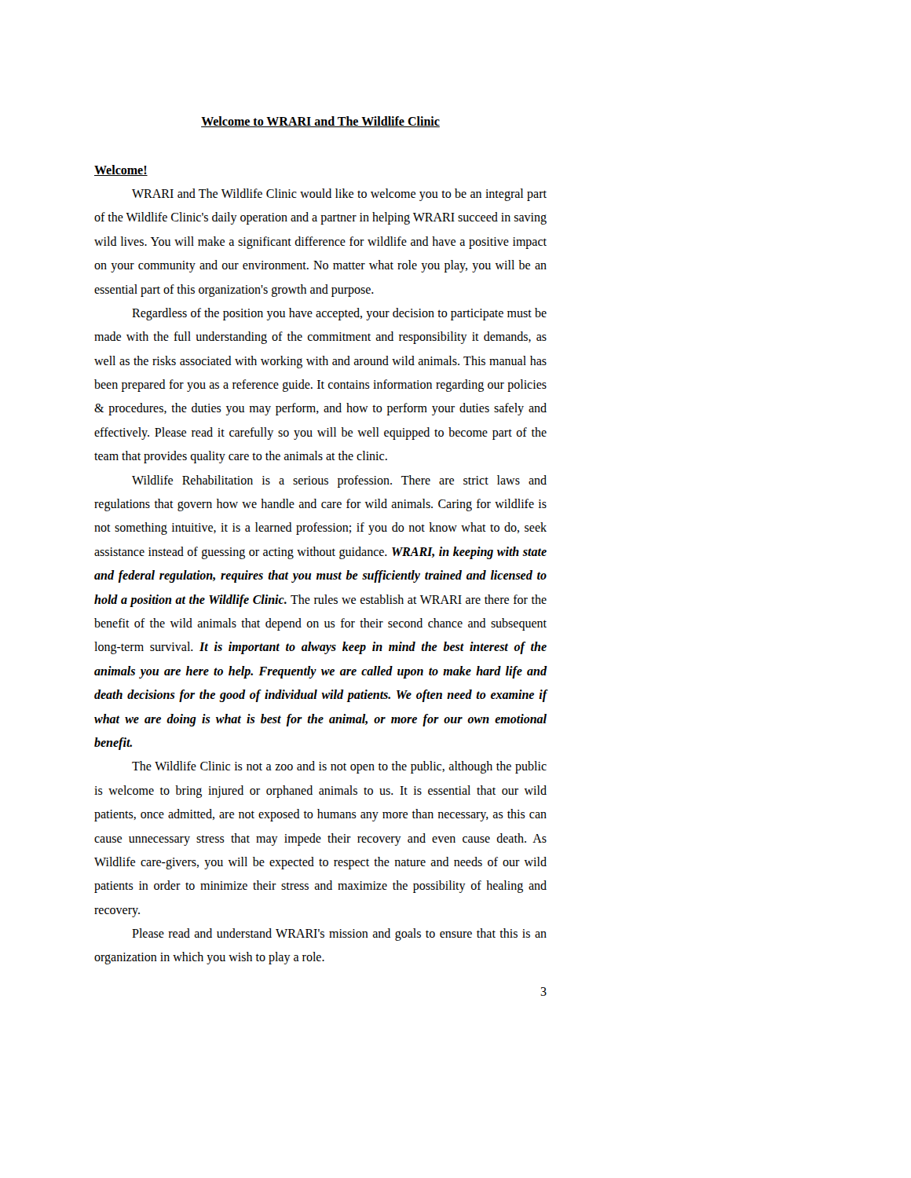Welcome to WRARI and The Wildlife Clinic
Welcome!
WRARI and The Wildlife Clinic would like to welcome you to be an integral part of the Wildlife Clinic's daily operation and a partner in helping WRARI succeed in saving wild lives. You will make a significant difference for wildlife and have a positive impact on your community and our environment. No matter what role you play, you will be an essential part of this organization's growth and purpose.
Regardless of the position you have accepted, your decision to participate must be made with the full understanding of the commitment and responsibility it demands, as well as the risks associated with working with and around wild animals. This manual has been prepared for you as a reference guide. It contains information regarding our policies & procedures, the duties you may perform, and how to perform your duties safely and effectively. Please read it carefully so you will be well equipped to become part of the team that provides quality care to the animals at the clinic.
Wildlife Rehabilitation is a serious profession. There are strict laws and regulations that govern how we handle and care for wild animals. Caring for wildlife is not something intuitive, it is a learned profession; if you do not know what to do, seek assistance instead of guessing or acting without guidance. WRARI, in keeping with state and federal regulation, requires that you must be sufficiently trained and licensed to hold a position at the Wildlife Clinic. The rules we establish at WRARI are there for the benefit of the wild animals that depend on us for their second chance and subsequent long-term survival. It is important to always keep in mind the best interest of the animals you are here to help. Frequently we are called upon to make hard life and death decisions for the good of individual wild patients. We often need to examine if what we are doing is what is best for the animal, or more for our own emotional benefit.
The Wildlife Clinic is not a zoo and is not open to the public, although the public is welcome to bring injured or orphaned animals to us. It is essential that our wild patients, once admitted, are not exposed to humans any more than necessary, as this can cause unnecessary stress that may impede their recovery and even cause death. As Wildlife care-givers, you will be expected to respect the nature and needs of our wild patients in order to minimize their stress and maximize the possibility of healing and recovery.
Please read and understand WRARI's mission and goals to ensure that this is an organization in which you wish to play a role.
3